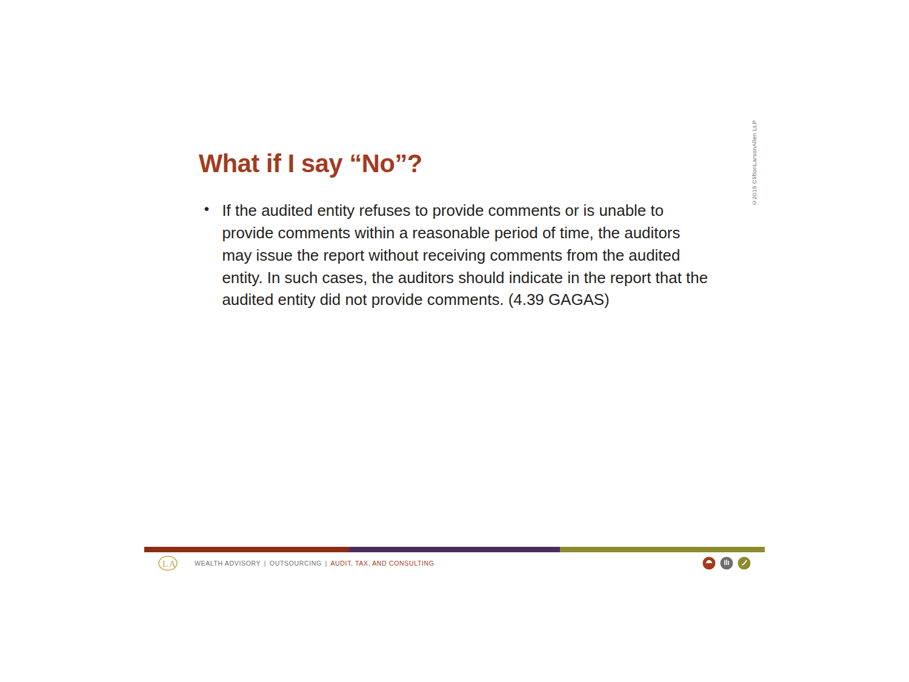©2015 CliftonLarsonAllen LLP
What if I say “No”?
If the audited entity refuses to provide comments or is unable to provide comments within a reasonable period of time, the auditors may issue the report without receiving comments from the audited entity. In such cases, the auditors should indicate in the report that the audited entity did not provide comments. (4.39 GAGAS)
L A
WEALTH ADVISORY|OUTSOURCING|AUDIT, TAX, AND CONSULTING